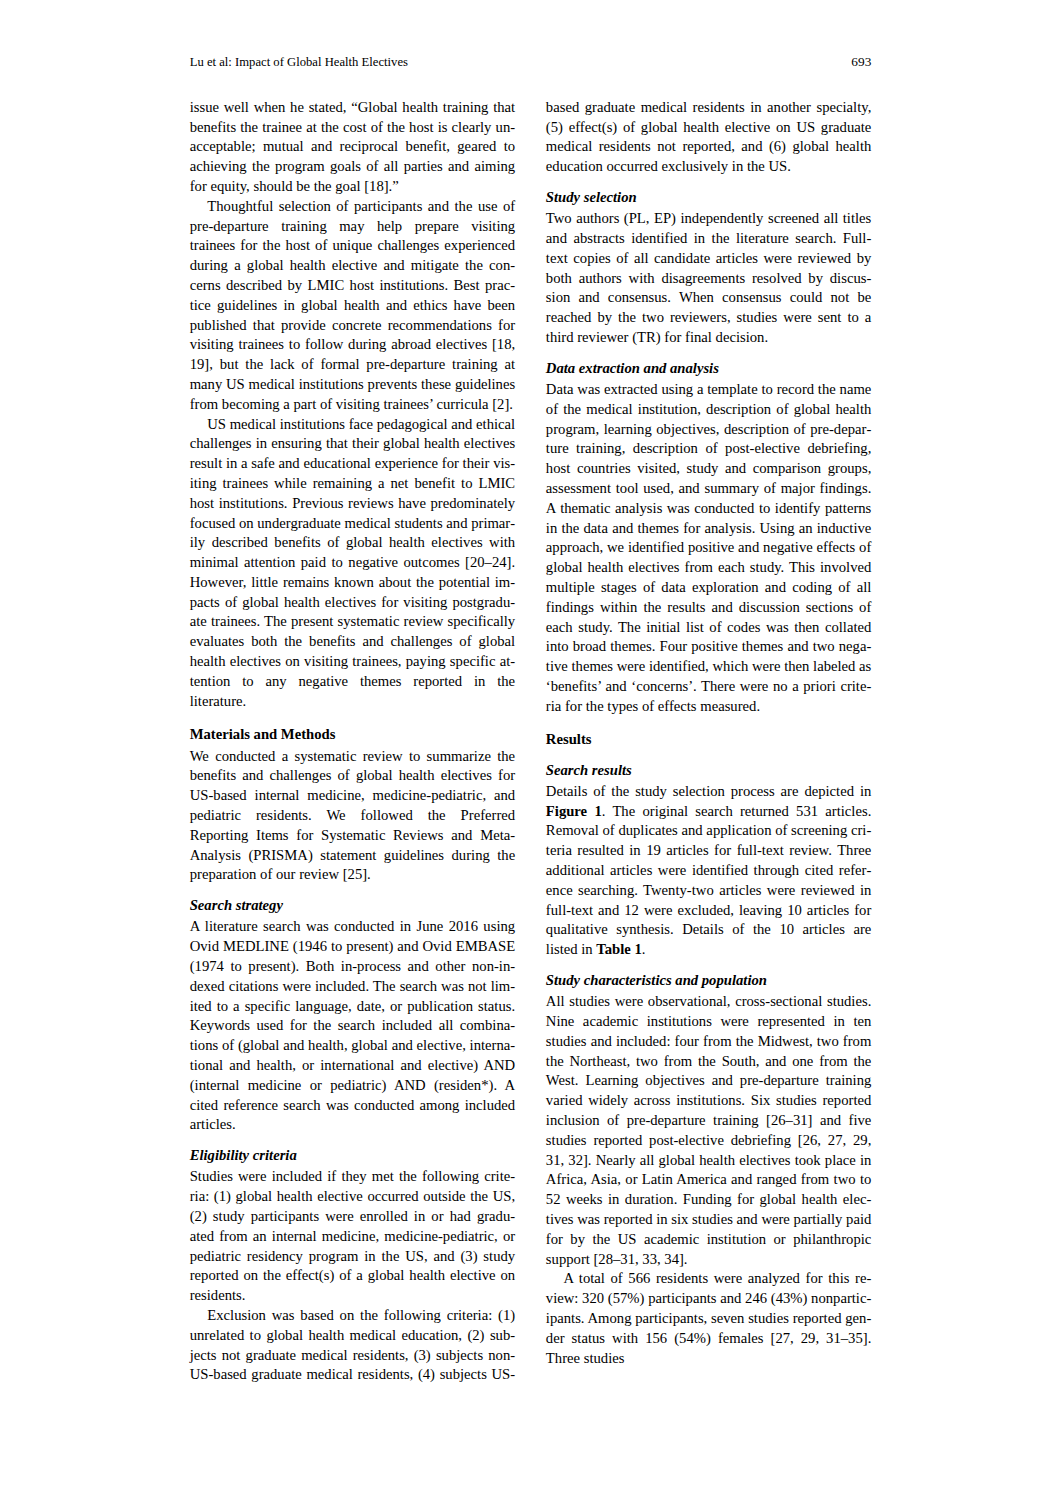Lu et al: Impact of Global Health Electives 693
issue well when he stated, “Global health training that benefits the trainee at the cost of the host is clearly unacceptable; mutual and reciprocal benefit, geared to achieving the program goals of all parties and aiming for equity, should be the goal [18].”
Thoughtful selection of participants and the use of pre-departure training may help prepare visiting trainees for the host of unique challenges experienced during a global health elective and mitigate the concerns described by LMIC host institutions. Best practice guidelines in global health and ethics have been published that provide concrete recommendations for visiting trainees to follow during abroad electives [18, 19], but the lack of formal pre-departure training at many US medical institutions prevents these guidelines from becoming a part of visiting trainees’ curricula [2].
US medical institutions face pedagogical and ethical challenges in ensuring that their global health electives result in a safe and educational experience for their visiting trainees while remaining a net benefit to LMIC host institutions. Previous reviews have predominately focused on undergraduate medical students and primarily described benefits of global health electives with minimal attention paid to negative outcomes [20–24]. However, little remains known about the potential impacts of global health electives for visiting postgraduate trainees. The present systematic review specifically evaluates both the benefits and challenges of global health electives on visiting trainees, paying specific attention to any negative themes reported in the literature.
Materials and Methods
We conducted a systematic review to summarize the benefits and challenges of global health electives for US-based internal medicine, medicine-pediatric, and pediatric residents. We followed the Preferred Reporting Items for Systematic Reviews and Meta-Analysis (PRISMA) statement guidelines during the preparation of our review [25].
Search strategy
A literature search was conducted in June 2016 using Ovid MEDLINE (1946 to present) and Ovid EMBASE (1974 to present). Both in-process and other non-indexed citations were included. The search was not limited to a specific language, date, or publication status. Keywords used for the search included all combinations of (global and health, global and elective, international and health, or international and elective) AND (internal medicine or pediatric) AND (residen*). A cited reference search was conducted among included articles.
Eligibility criteria
Studies were included if they met the following criteria: (1) global health elective occurred outside the US, (2) study participants were enrolled in or had graduated from an internal medicine, medicine-pediatric, or pediatric residency program in the US, and (3) study reported on the effect(s) of a global health elective on residents.
Exclusion was based on the following criteria: (1) unrelated to global health medical education, (2) subjects not graduate medical residents, (3) subjects non-US-based graduate medical residents, (4) subjects US-based graduate medical residents in another specialty, (5) effect(s) of global health elective on US graduate medical residents not reported, and (6) global health education occurred exclusively in the US.
Study selection
Two authors (PL, EP) independently screened all titles and abstracts identified in the literature search. Full-text copies of all candidate articles were reviewed by both authors with disagreements resolved by discussion and consensus. When consensus could not be reached by the two reviewers, studies were sent to a third reviewer (TR) for final decision.
Data extraction and analysis
Data was extracted using a template to record the name of the medical institution, description of global health program, learning objectives, description of pre-departure training, description of post-elective debriefing, host countries visited, study and comparison groups, assessment tool used, and summary of major findings. A thematic analysis was conducted to identify patterns in the data and themes for analysis. Using an inductive approach, we identified positive and negative effects of global health electives from each study. This involved multiple stages of data exploration and coding of all findings within the results and discussion sections of each study. The initial list of codes was then collated into broad themes. Four positive themes and two negative themes were identified, which were then labeled as ‘benefits’ and ‘concerns’. There were no a priori criteria for the types of effects measured.
Results
Search results
Details of the study selection process are depicted in Figure 1. The original search returned 531 articles. Removal of duplicates and application of screening criteria resulted in 19 articles for full-text review. Three additional articles were identified through cited reference searching. Twenty-two articles were reviewed in full-text and 12 were excluded, leaving 10 articles for qualitative synthesis. Details of the 10 articles are listed in Table 1.
Study characteristics and population
All studies were observational, cross-sectional studies. Nine academic institutions were represented in ten studies and included: four from the Midwest, two from the Northeast, two from the South, and one from the West. Learning objectives and pre-departure training varied widely across institutions. Six studies reported inclusion of pre-departure training [26–31] and five studies reported post-elective debriefing [26, 27, 29, 31, 32]. Nearly all global health electives took place in Africa, Asia, or Latin America and ranged from two to 52 weeks in duration. Funding for global health electives was reported in six studies and were partially paid for by the US academic institution or philanthropic support [28–31, 33, 34].
A total of 566 residents were analyzed for this review: 320 (57%) participants and 246 (43%) nonparticipants. Among participants, seven studies reported gender status with 156 (54%) females [27, 29, 31–35]. Three studies